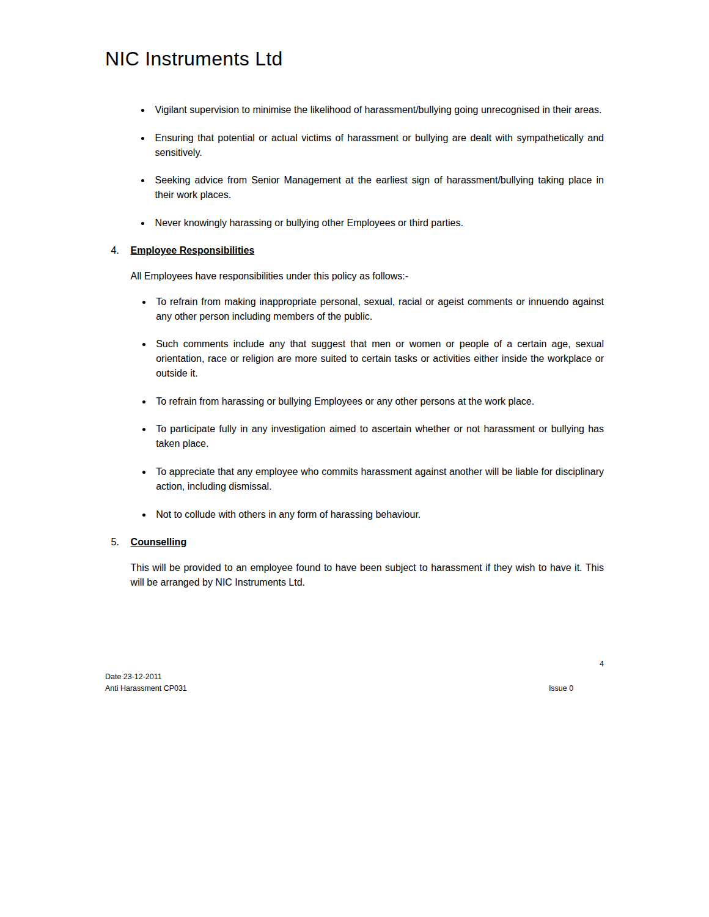NIC Instruments Ltd
Vigilant supervision to minimise the likelihood of harassment/bullying going unrecognised in their areas.
Ensuring that potential or actual victims of harassment or bullying are dealt with sympathetically and sensitively.
Seeking advice from Senior Management at the earliest sign of harassment/bullying taking place in their work places.
Never knowingly harassing or bullying other Employees or third parties.
Employee Responsibilities
All Employees have responsibilities under this policy as follows:-
To refrain from making inappropriate personal, sexual, racial or ageist comments or innuendo against any other person including members of the public.
Such comments include any that suggest that men or women or people of a certain age, sexual orientation, race or religion are more suited to certain tasks or activities either inside the workplace or outside it.
To refrain from harassing or bullying Employees or any other persons at the work place.
To participate fully in any investigation aimed to ascertain whether or not harassment or bullying has taken place.
To appreciate that any employee who commits harassment against another will be liable for disciplinary action, including dismissal.
Not to collude with others in any form of harassing behaviour.
Counselling
This will be provided to an employee found to have been subject to harassment if they wish to have it. This will be arranged by NIC Instruments Ltd.
4
Date 23-12-2011 Anti Harassment CP031
Issue 0